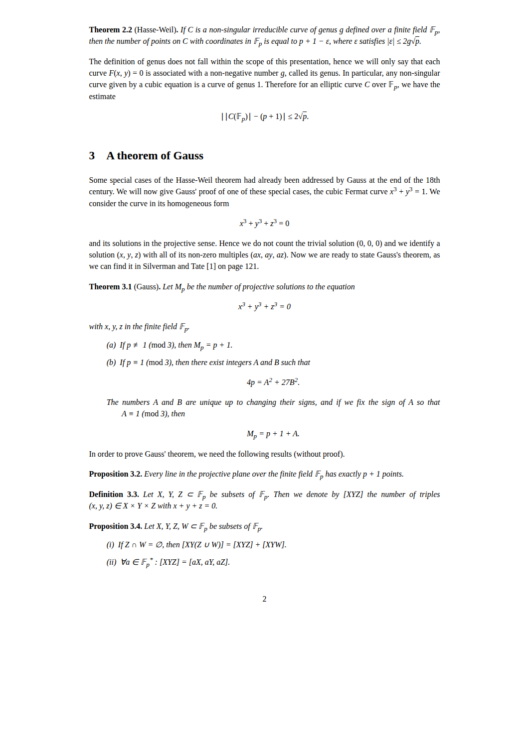Theorem 2.2 (Hasse-Weil). If C is a non-singular irreducible curve of genus g defined over a finite field 𝔽p, then the number of points on C with coordinates in 𝔽p is equal to p + 1 − ε, where ε satisfies |ε| ≤ 2g√p.
The definition of genus does not fall within the scope of this presentation, hence we will only say that each curve F(x, y) = 0 is associated with a non-negative number g, called its genus. In particular, any non-singular curve given by a cubic equation is a curve of genus 1. Therefore for an elliptic curve C over 𝔽p, we have the estimate
∣∣C(𝔽p)∣ − (p + 1)∣ ≤ 2√p.
3 A theorem of Gauss
Some special cases of the Hasse-Weil theorem had already been addressed by Gauss at the end of the 18th century. We will now give Gauss' proof of one of these special cases, the cubic Fermat curve x3 + y3 = 1. We consider the curve in its homogeneous form
x3 + y3 + z3 = 0
and its solutions in the projective sense. Hence we do not count the trivial solution (0, 0, 0) and we identify a solution (x, y, z) with all of its non-zero multiples (ax, ay, az). Now we are ready to state Gauss's theorem, as we can find it in Silverman and Tate [1] on page 121.
Theorem 3.1 (Gauss). Let Mp be the number of projective solutions to the equation
x3 + y3 + z3 = 0
with x, y, z in the finite field 𝔽p.
(a) If p ≢ 1 (mod 3), then Mp = p + 1.
(b) If p ≡ 1 (mod 3), then there exist integers A and B such that
4p = A2 + 27B2.
The numbers A and B are unique up to changing their signs, and if we fix the sign of A so that A ≡ 1 (mod 3), then
Mp = p + 1 + A.
In order to prove Gauss' theorem, we need the following results (without proof).
Proposition 3.2. Every line in the projective plane over the finite field 𝔽p has exactly p + 1 points.
Definition 3.3. Let X, Y, Z ⊂ 𝔽p be subsets of 𝔽p. Then we denote by [XYZ] the number of triples (x, y, z) ∈ X × Y × Z with x + y + z = 0.
Proposition 3.4. Let X, Y, Z, W ⊂ 𝔽p be subsets of 𝔽p.
(i) If Z ∩ W = ∅, then [XY(Z ∪ W)] = [XYZ] + [XYW].
(ii) ∀a ∈ 𝔽p* : [XYZ] = [aX, aY, aZ].
2